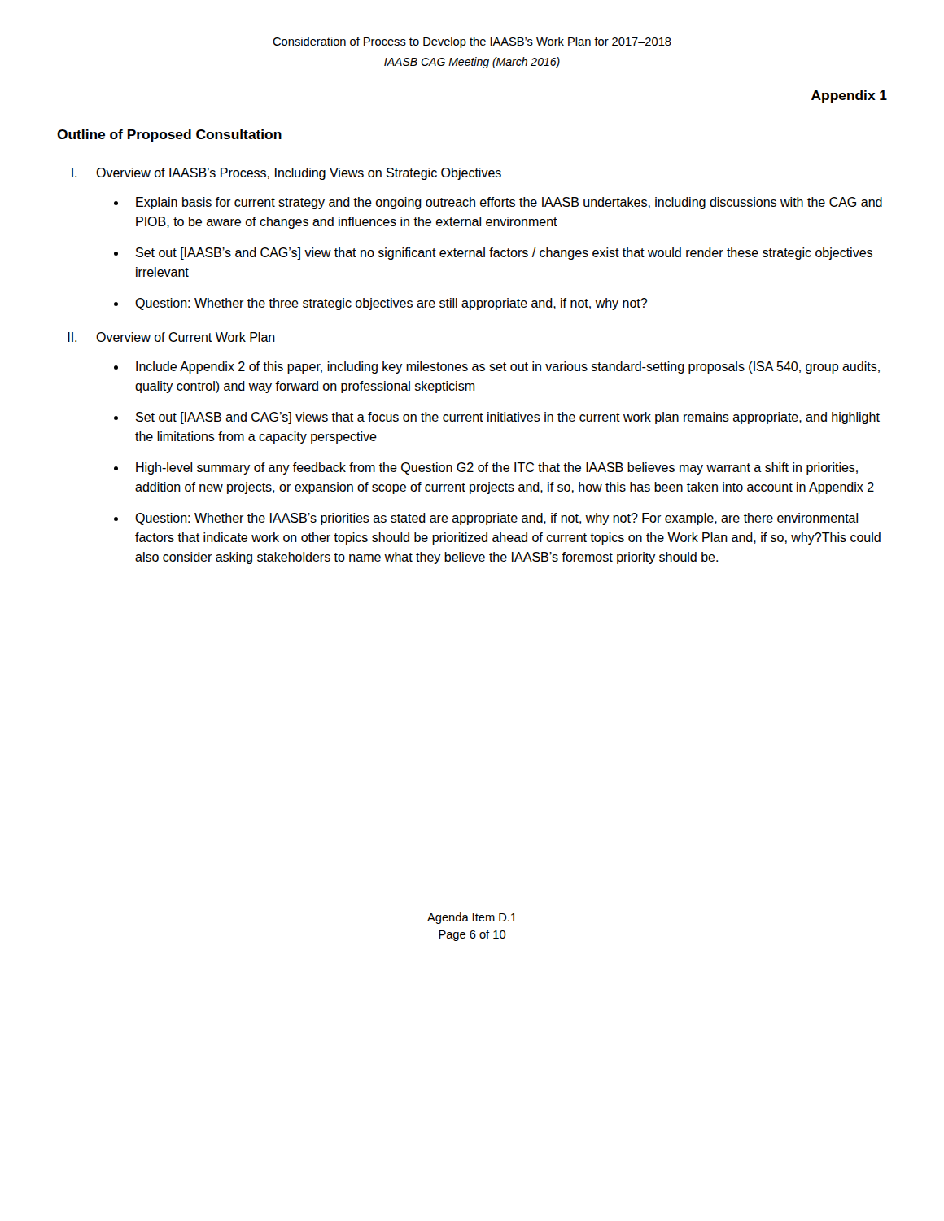Consideration of Process to Develop the IAASB’s Work Plan for 2017–2018
IAASB CAG Meeting (March 2016)
Appendix 1
Outline of Proposed Consultation
Overview of IAASB’s Process, Including Views on Strategic Objectives
Explain basis for current strategy and the ongoing outreach efforts the IAASB undertakes, including discussions with the CAG and PIOB, to be aware of changes and influences in the external environment
Set out [IAASB’s and CAG’s] view that no significant external factors / changes exist that would render these strategic objectives irrelevant
Question: Whether the three strategic objectives are still appropriate and, if not, why not?
Overview of Current Work Plan
Include Appendix 2 of this paper, including key milestones as set out in various standard-setting proposals (ISA 540, group audits, quality control) and way forward on professional skepticism
Set out [IAASB and CAG’s] views that a focus on the current initiatives in the current work plan remains appropriate, and highlight the limitations from a capacity perspective
High-level summary of any feedback from the Question G2 of the ITC that the IAASB believes may warrant a shift in priorities, addition of new projects, or expansion of scope of current projects and, if so, how this has been taken into account in Appendix 2
Question: Whether the IAASB’s priorities as stated are appropriate and, if not, why not? For example, are there environmental factors that indicate work on other topics should be prioritized ahead of current topics on the Work Plan and, if so, why?This could also consider asking stakeholders to name what they believe the IAASB’s foremost priority should be.
Agenda Item D.1
Page 6 of 10